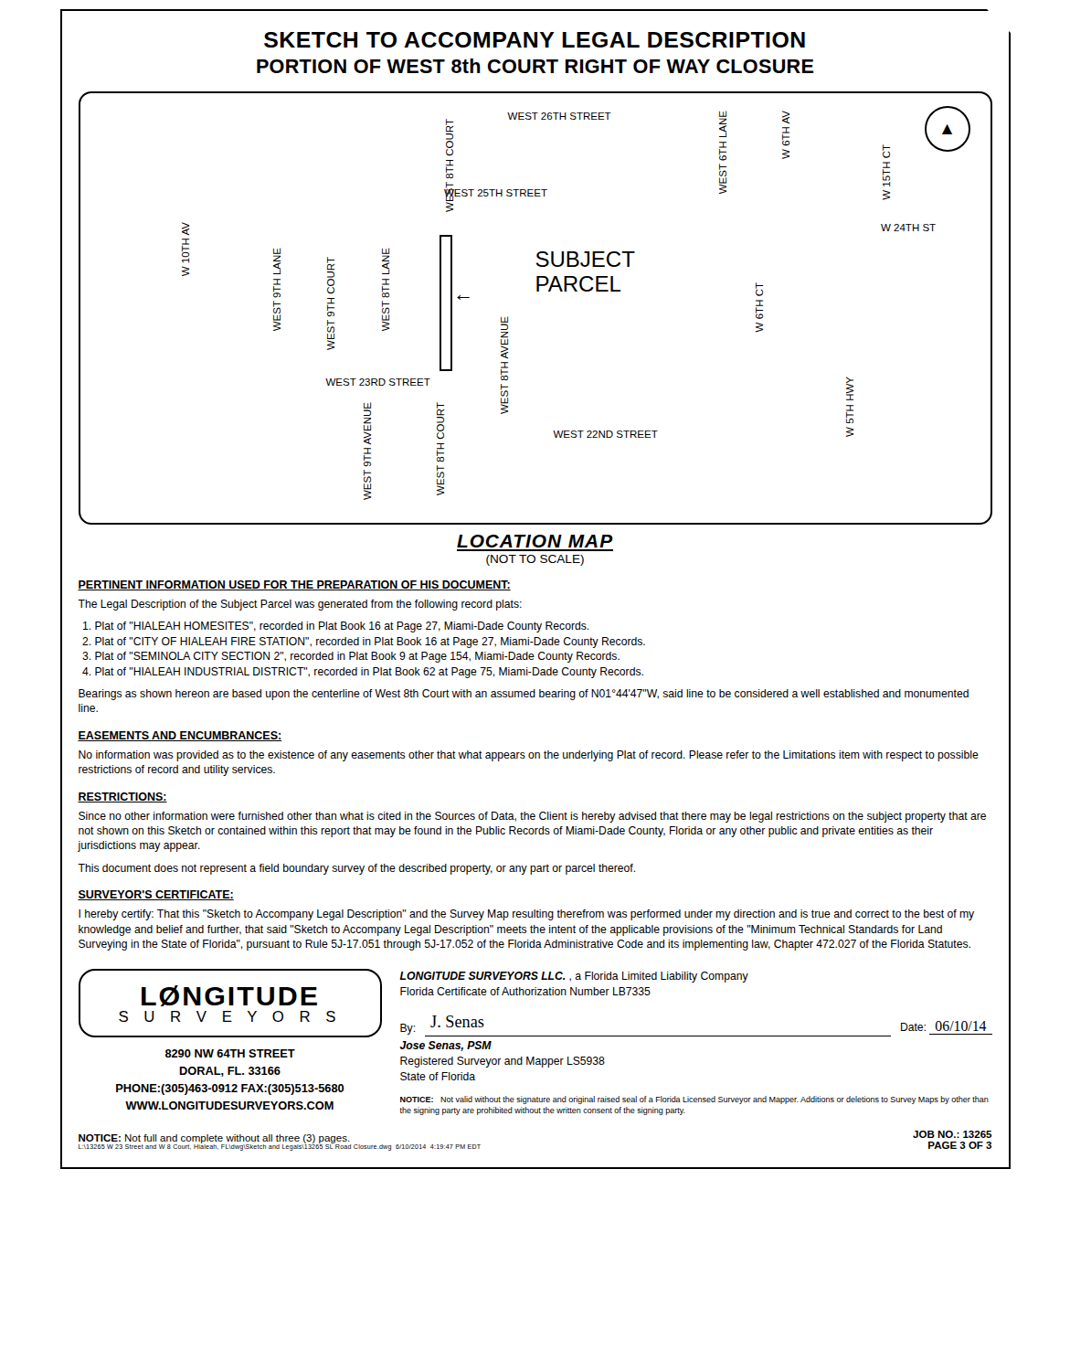SKETCH TO ACCOMPANY LEGAL DESCRIPTION
PORTION OF WEST 8th COURT RIGHT OF WAY CLOSURE
▲
WEST 26TH STREET WEST 25TH STREET WEST 23RD STREET WEST 22ND STREET W 24TH ST W 10TH AV WEST 9TH LANE WEST 9TH COURT WEST 8TH LANE WEST 8TH COURT WEST 8TH AVENUE WEST 9TH AVENUE WEST 8TH COURT WEST 6TH LANE W 6TH AV W 6TH CT W 15TH CT W 5TH HWY
←
SUBJECT
PARCEL
LOCATION MAP
(NOT TO SCALE)
PERTINENT INFORMATION USED FOR THE PREPARATION OF HIS DOCUMENT:
The Legal Description of the Subject Parcel was generated from the following record plats:
Plat of "HIALEAH HOMESITES", recorded in Plat Book 16 at Page 27, Miami-Dade County Records.
Plat of "CITY OF HIALEAH FIRE STATION", recorded in Plat Book 16 at Page 27, Miami-Dade County Records.
Plat of "SEMINOLA CITY SECTION 2", recorded in Plat Book 9 at Page 154, Miami-Dade County Records.
Plat of "HIALEAH INDUSTRIAL DISTRICT", recorded in Plat Book 62 at Page 75, Miami-Dade County Records.
Bearings as shown hereon are based upon the centerline of West 8th Court with an assumed bearing of N01°44'47"W, said line to be considered a well established and monumented line.
EASEMENTS AND ENCUMBRANCES:
No information was provided as to the existence of any easements other that what appears on the underlying Plat of record. Please refer to the Limitations item with respect to possible restrictions of record and utility services.
RESTRICTIONS:
Since no other information were furnished other than what is cited in the Sources of Data, the Client is hereby advised that there may be legal restrictions on the subject property that are not shown on this Sketch or contained within this report that may be found in the Public Records of Miami-Dade County, Florida or any other public and private entities as their jurisdictions may appear.
This document does not represent a field boundary survey of the described property, or any part or parcel thereof.
SURVEYOR'S CERTIFICATE:
I hereby certify: That this "Sketch to Accompany Legal Description" and the Survey Map resulting therefrom was performed under my direction and is true and correct to the best of my knowledge and belief and further, that said "Sketch to Accompany Legal Description" meets the intent of the applicable provisions of the "Minimum Technical Standards for Land Surveying in the State of Florida", pursuant to Rule 5J-17.051 through 5J-17.052 of the Florida Administrative Code and its implementing law, Chapter 472.027 of the Florida Statutes.
LØNGITUDE
S U R V E Y O R S
8290 NW 64TH STREET
DORAL, FL. 33166
PHONE:(305)463-0912 FAX:(305)513-5680
WWW.LONGITUDESURVEYORS.COM
LONGITUDE SURVEYORS LLC. , a Florida Limited Liability Company
Florida Certificate of Authorization Number LB7335
By: J. Senas Date: 06/10/14
Jose Senas, PSM
Registered Surveyor and Mapper LS5938
State of Florida
NOTICE: Not valid without the signature and original raised seal of a Florida Licensed Surveyor and Mapper. Additions or deletions to Survey Maps by other than the signing party are prohibited without the written consent of the signing party.
NOTICE: Not full and complete without all three (3) pages.
L:\13265 W 23 Street and W 8 Court, Hialeah, FL\dwg\Sketch and Legals\13265 SL Road Closure.dwg 6/10/2014 4:19:47 PM EDT
JOB NO.: 13265
PAGE 3 OF 3